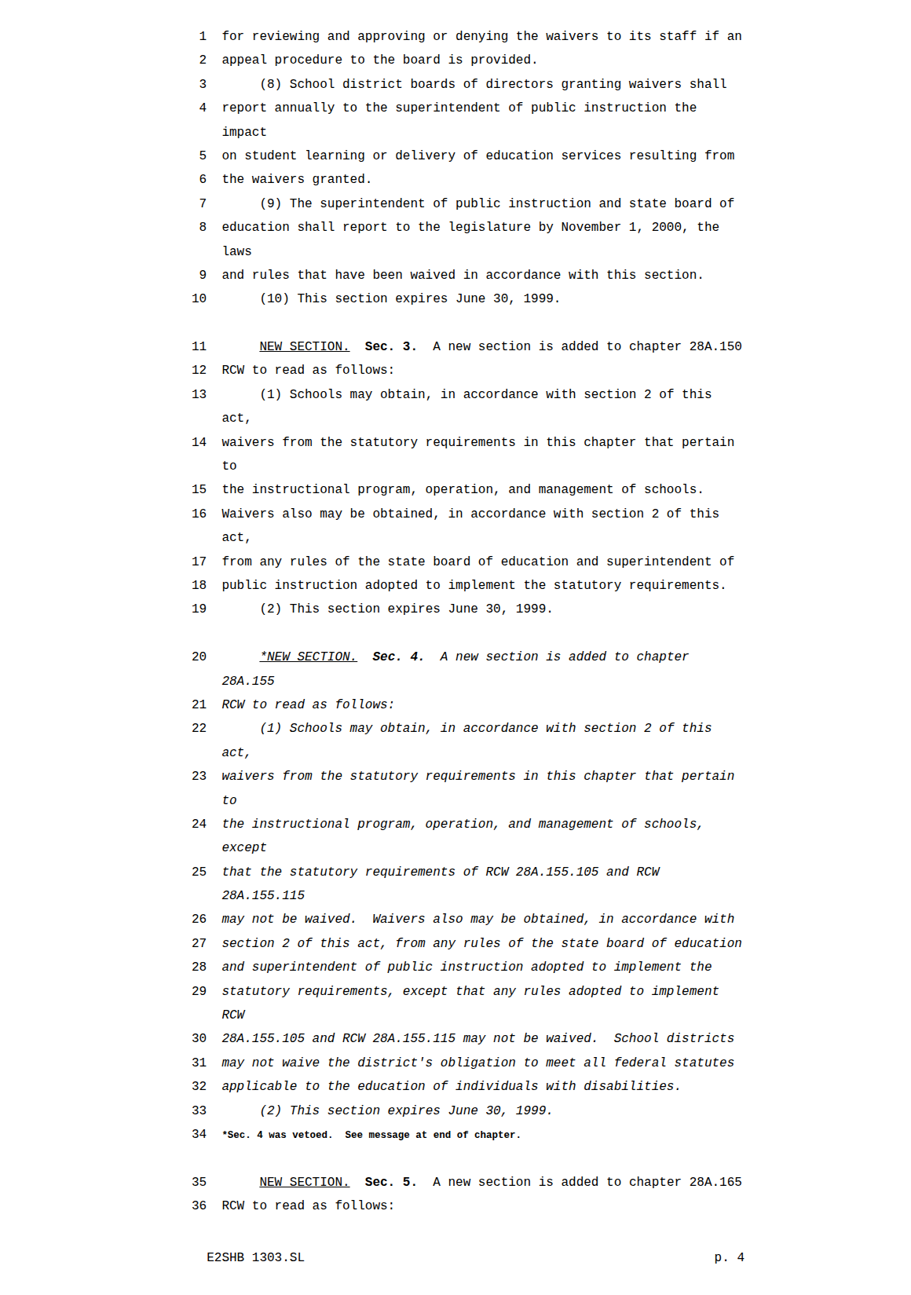1 for reviewing and approving or denying the waivers to its staff if an
2 appeal procedure to the board is provided.
3 (8) School district boards of directors granting waivers shall
4 report annually to the superintendent of public instruction the impact
5 on student learning or delivery of education services resulting from
6 the waivers granted.
7 (9) The superintendent of public instruction and state board of
8 education shall report to the legislature by November 1, 2000, the laws
9 and rules that have been waived in accordance with this section.
10 (10) This section expires June 30, 1999.
11 NEW SECTION. Sec. 3. A new section is added to chapter 28A.150
12 RCW to read as follows:
13 (1) Schools may obtain, in accordance with section 2 of this act,
14 waivers from the statutory requirements in this chapter that pertain to
15 the instructional program, operation, and management of schools.
16 Waivers also may be obtained, in accordance with section 2 of this act,
17 from any rules of the state board of education and superintendent of
18 public instruction adopted to implement the statutory requirements.
19 (2) This section expires June 30, 1999.
20 *NEW SECTION. Sec. 4. A new section is added to chapter 28A.155
21 RCW to read as follows:
22 (1) Schools may obtain, in accordance with section 2 of this act,
23 waivers from the statutory requirements in this chapter that pertain to
24 the instructional program, operation, and management of schools, except
25 that the statutory requirements of RCW 28A.155.105 and RCW 28A.155.115
26 may not be waived. Waivers also may be obtained, in accordance with
27 section 2 of this act, from any rules of the state board of education
28 and superintendent of public instruction adopted to implement the
29 statutory requirements, except that any rules adopted to implement RCW
3028A.155.105 and RCW 28A.155.115 may not be waived. School districts
31 may not waive the district's obligation to meet all federal statutes
32 applicable to the education of individuals with disabilities.
33 (2) This section expires June 30, 1999.
34*Sec. 4 was vetoed. See message at end of chapter.
35 NEW SECTION. Sec. 5. A new section is added to chapter 28A.165
36 RCW to read as follows:
E2SHB 1303.SL p. 4